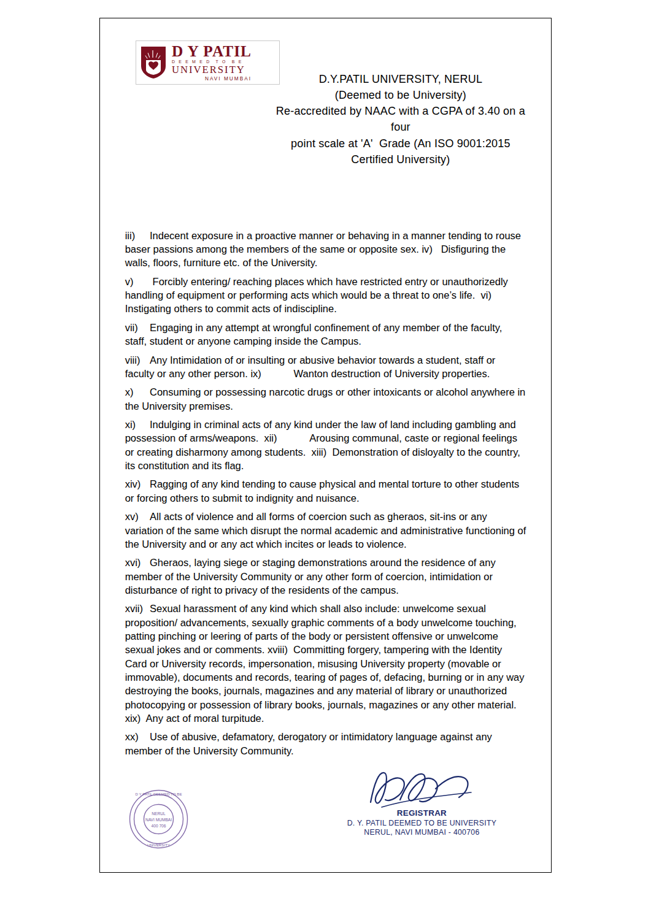D Y PATIL
D E E M E D T O B E
UNIVERSITY
NAVI MUMBAI
D.Y.PATIL UNIVERSITY, NERUL
(Deemed to be University)
Re-accredited by NAAC with a CGPA of 3.40 on a four
point scale at 'A' Grade (An ISO 9001:2015 Certified University)
iii) Indecent exposure in a proactive manner or behaving in a manner tending to rouse baser passions among the members of the same or opposite sex. iv) Disfiguring the walls, floors, furniture etc. of the University.
v) Forcibly entering/ reaching places which have restricted entry or unauthorizedly handling of equipment or performing acts which would be a threat to one’s life. vi) Instigating others to commit acts of indiscipline.
vii) Engaging in any attempt at wrongful confinement of any member of the faculty, staff, student or anyone camping inside the Campus.
viii) Any Intimidation of or insulting or abusive behavior towards a student, staff or faculty or any other person. ix) Wanton destruction of University properties.
x) Consuming or possessing narcotic drugs or other intoxicants or alcohol anywhere in the University premises.
xi) Indulging in criminal acts of any kind under the law of land including gambling and possession of arms/weapons. xii) Arousing communal, caste or regional feelings or creating disharmony among students. xiii) Demonstration of disloyalty to the country, its constitution and its flag.
xiv) Ragging of any kind tending to cause physical and mental torture to other students or forcing others to submit to indignity and nuisance.
xv) All acts of violence and all forms of coercion such as gheraos, sit-ins or any variation of the same which disrupt the normal academic and administrative functioning of the University and or any act which incites or leads to violence.
xvi) Gheraos, laying siege or staging demonstrations around the residence of any member of the University Community or any other form of coercion, intimidation or disturbance of right to privacy of the residents of the campus.
xvii) Sexual harassment of any kind which shall also include: unwelcome sexual proposition/ advancements, sexually graphic comments of a body unwelcome touching, patting pinching or leering of parts of the body or persistent offensive or unwelcome sexual jokes and or comments. xviii) Committing forgery, tampering with the Identity Card or University records, impersonation, misusing University property (movable or immovable), documents and records, tearing of pages of, defacing, burning or in any way destroying the books, journals, magazines and any material of library or unauthorized photocopying or possession of library books, journals, magazines or any other material. xix) Any act of moral turpitude.
xx) Use of abusive, defamatory, derogatory or intimidatory language against any member of the University Community.
D Y PATIL DEEMED TO BE UNIVERSITY NERUL NAVI MUMBAI 400 706
REGISTRAR
D. Y. PATIL DEEMED TO BE UNIVERSITY
NERUL, NAVI MUMBAI - 400706